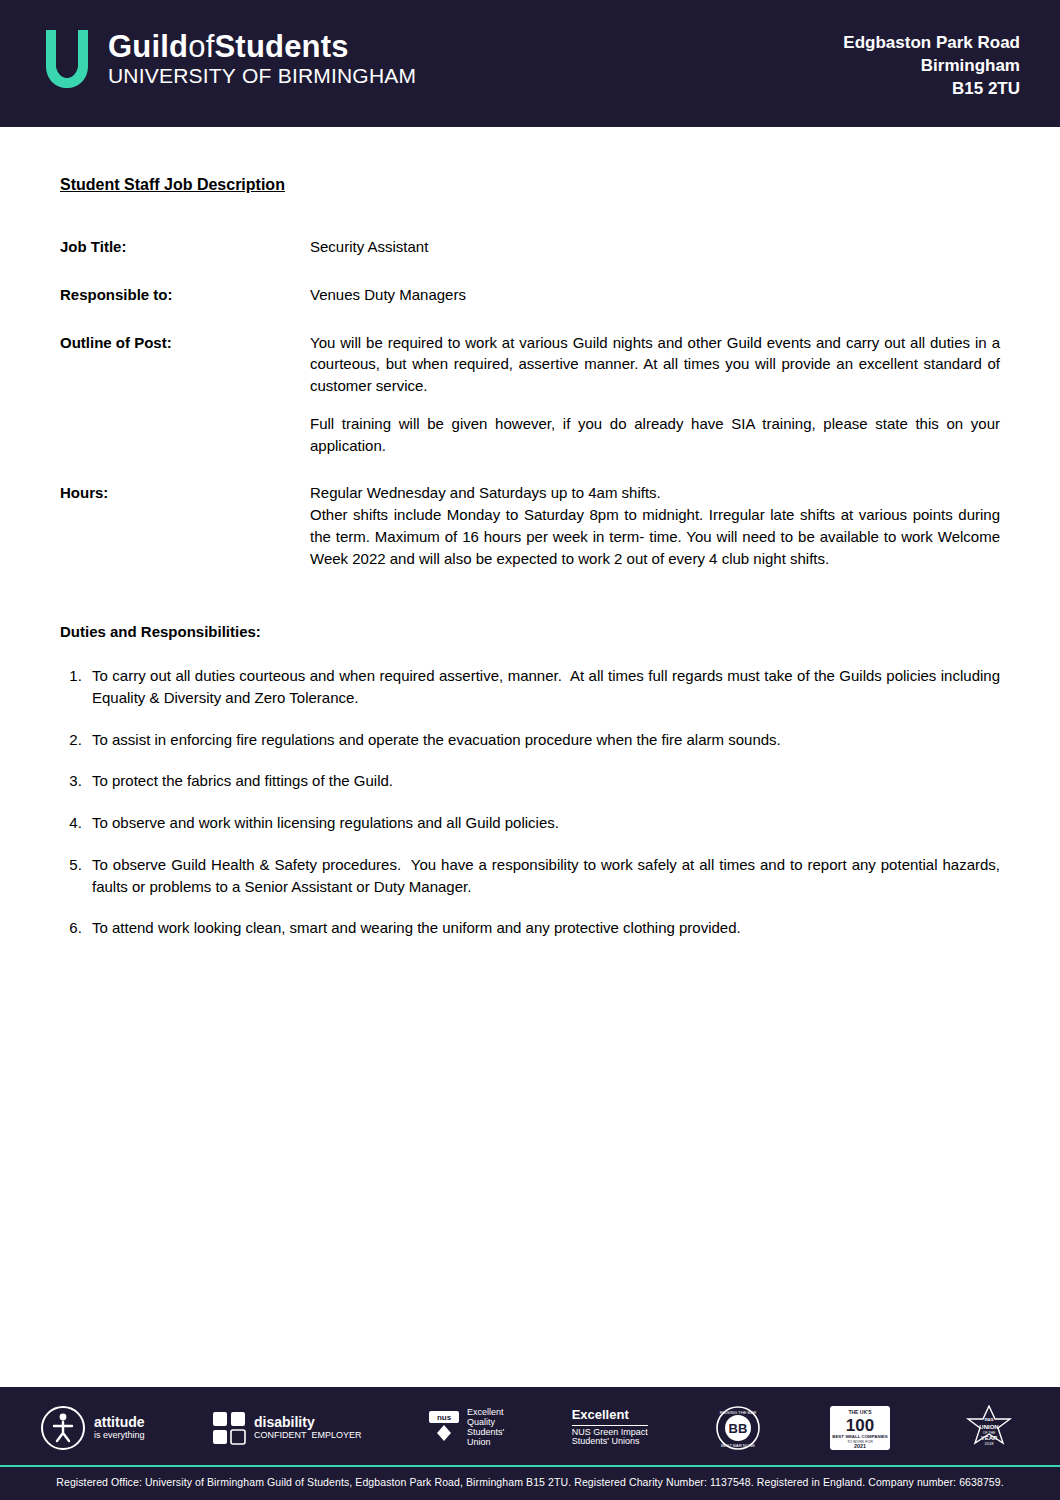Guildof Students
UNIVERSITY OF BIRMINGHAM
Edgbaston Park Road
Birmingham
B15 2TU
Student Staff Job Description
| Job Title: | Security Assistant |
| Responsible to: | Venues Duty Managers |
| Outline of Post: | You will be required to work at various Guild nights and other Guild events and carry out all duties in a courteous, but when required, assertive manner. At all times you will provide an excellent standard of customer service. Full training will be given however, if you do already have SIA training, please state this on your application. |
| Hours: | Regular Wednesday and Saturdays up to 4am shifts. Other shifts include Monday to Saturday 8pm to midnight. Irregular late shifts at various points during the term. Maximum of 16 hours per week in term- time. You will need to be available to work Welcome Week 2022 and will also be expected to work 2 out of every 4 club night shifts. |
Duties and Responsibilities:
To carry out all duties courteous and when required assertive, manner. At all times full regards must take of the Guilds policies including Equality & Diversity and Zero Tolerance.
To assist in enforcing fire regulations and operate the evacuation procedure when the fire alarm sounds.
To protect the fabrics and fittings of the Guild.
To observe and work within licensing regulations and all Guild policies.
To observe Guild Health & Safety procedures. You have a responsibility to work safely at all times and to report any potential hazards, faults or problems to a Senior Assistant or Duty Manager.
To attend work looking clean, smart and wearing the uniform and any protective clothing provided.
attitude is everything
disability CONFIDENT EMPLOYER
nus Excellent Quality Students'Union
Excellent NUS Green Impact Students' Unions
BB RAISING THE BAR BEST BAR NONE
THE UK'S 100 BEST SMALL COMPANIES TO WORK FOR 2021
nus UNION OF THE YEAR 2018
Registered Office: University of Birmingham Guild of Students, Edgbaston Park Road, Birmingham B15 2TU. Registered Charity Number: 1137548. Registered in England. Company number: 6638759.